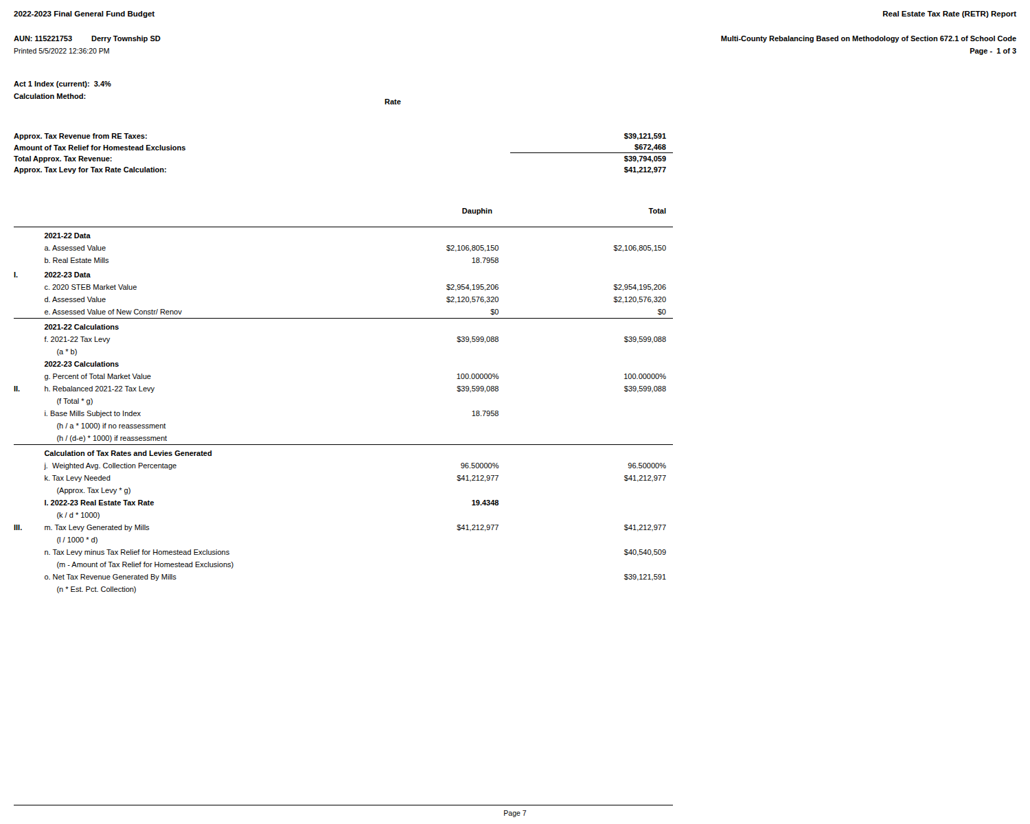2022-2023 Final General Fund Budget
Real Estate Tax Rate (RETR) Report
AUN: 115221753 Derry Township SD
Printed 5/5/2022 12:36:20 PM
Multi-County Rebalancing Based on Methodology of Section 672.1 of School Code
Page - 1 of 3
Act 1 Index (current): 3.4%
Calculation Method:
Rate
| Approx. Tax Revenue from RE Taxes: | $39,121,591 |
| Amount of Tax Relief for Homestead Exclusions | $672,468 |
| Total Approx. Tax Revenue: | $39,794,059 |
| Approx. Tax Levy for Tax Rate Calculation: | $41,212,977 |
| | Dauphin | Total |
| | 2021-22 Data | | |
| | a. Assessed Value | $2,106,805,150 | $2,106,805,150 |
| | b. Real Estate Mills | 18.7958 | |
| I. | 2022-23 Data | | |
| | c. 2020 STEB Market Value | $2,954,195,206 | $2,954,195,206 |
| | d. Assessed Value | $2,120,576,320 | $2,120,576,320 |
| | e. Assessed Value of New Constr/ Renov | $0 | $0 |
| | 2021-22 Calculations | | |
| | f. 2021-22 Tax Levy | $39,599,088 | $39,599,088 |
| | (a * b) | | |
| | 2022-23 Calculations | | |
| | g. Percent of Total Market Value | 100.00000% | 100.00000% |
| II. | h. Rebalanced 2021-22 Tax Levy | $39,599,088 | $39,599,088 |
| | (f Total * g) | | |
| | i. Base Mills Subject to Index | 18.7958 | |
| | (h / a * 1000) if no reassessment | | |
| | (h / (d-e) * 1000) if reassessment | | |
| | Calculation of Tax Rates and Levies Generated | | |
| | j. Weighted Avg. Collection Percentage | 96.50000% | 96.50000% |
| | k. Tax Levy Needed | $41,212,977 | $41,212,977 |
| | (Approx. Tax Levy * g) | | |
| | l. 2022-23 Real Estate Tax Rate | 19.4348 | |
| | (k / d * 1000) | | |
| III. | m. Tax Levy Generated by Mills | $41,212,977 | $41,212,977 |
| | (l / 1000 * d) | | |
| | n. Tax Levy minus Tax Relief for Homestead Exclusions | | $40,540,509 |
| | (m - Amount of Tax Relief for Homestead Exclusions) | | |
| | o. Net Tax Revenue Generated By Mills | | $39,121,591 |
| | (n * Est. Pct. Collection) | | |
Page 7